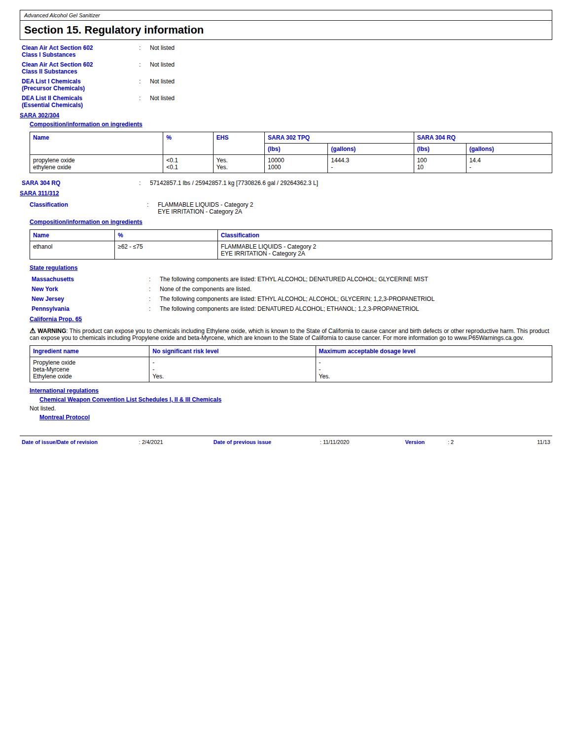Advanced Alcohol Gel Sanitizer
Section 15. Regulatory information
| Clean Air Act Section 602 Class I Substances | : | Not listed |
| Clean Air Act Section 602 Class II Substances | : | Not listed |
| DEA List I Chemicals (Precursor Chemicals) | : | Not listed |
| DEA List II Chemicals (Essential Chemicals) | : | Not listed |
SARA 302/304
Composition/information on ingredients
| Name | % | EHS | SARA 302 TPQ | SARA 304 RQ |
| --- | --- | --- | --- | --- |
| (lbs) | (gallons) | (lbs) | (gallons) |
| propylene oxide ethylene oxide | <0.1 <0.1 | Yes. Yes. | 10000 1000 | 1444.3 - | 100 10 | 14.4 - |
| SARA 304 RQ | : | 57142857.1 lbs / 25942857.1 kg [7730826.6 gal / 29264362.3 L] |
SARA 311/312
| Classification | : | FLAMMABLE LIQUIDS - Category 2 EYE IRRITATION - Category 2A |
Composition/information on ingredients
| Name | % | Classification |
| --- | --- | --- |
| ethanol | ≥62 - ≤75 | FLAMMABLE LIQUIDS - Category 2 EYE IRRITATION - Category 2A |
State regulations
| Massachusetts | : | The following components are listed: ETHYL ALCOHOL; DENATURED ALCOHOL; GLYCERINE MIST |
| New York | : | None of the components are listed. |
| New Jersey | : | The following components are listed: ETHYL ALCOHOL; ALCOHOL; GLYCERIN; 1,2,3-PROPANETRIOL |
| Pennsylvania | : | The following components are listed: DENATURED ALCOHOL; ETHANOL; 1,2,3-PROPANETRIOL |
California Prop. 65
⚠ WARNING: This product can expose you to chemicals including Ethylene oxide, which is known to the State of California to cause cancer and birth defects or other reproductive harm. This product can expose you to chemicals including Propylene oxide and beta-Myrcene, which are known to the State of California to cause cancer. For more information go to www.P65Warnings.ca.gov.
| Ingredient name | No significant risk level | Maximum acceptable dosage level |
| --- | --- | --- |
| Propylene oxide beta-Myrcene Ethylene oxide | - - Yes. | - - Yes. |
International regulations
Chemical Weapon Convention List Schedules I, II & III Chemicals
Not listed.
Montreal Protocol
| Date of issue/Date of revision | : 2/4/2021 | Date of previous issue | : 11/11/2020 | Version | : 2 | 11/13 |